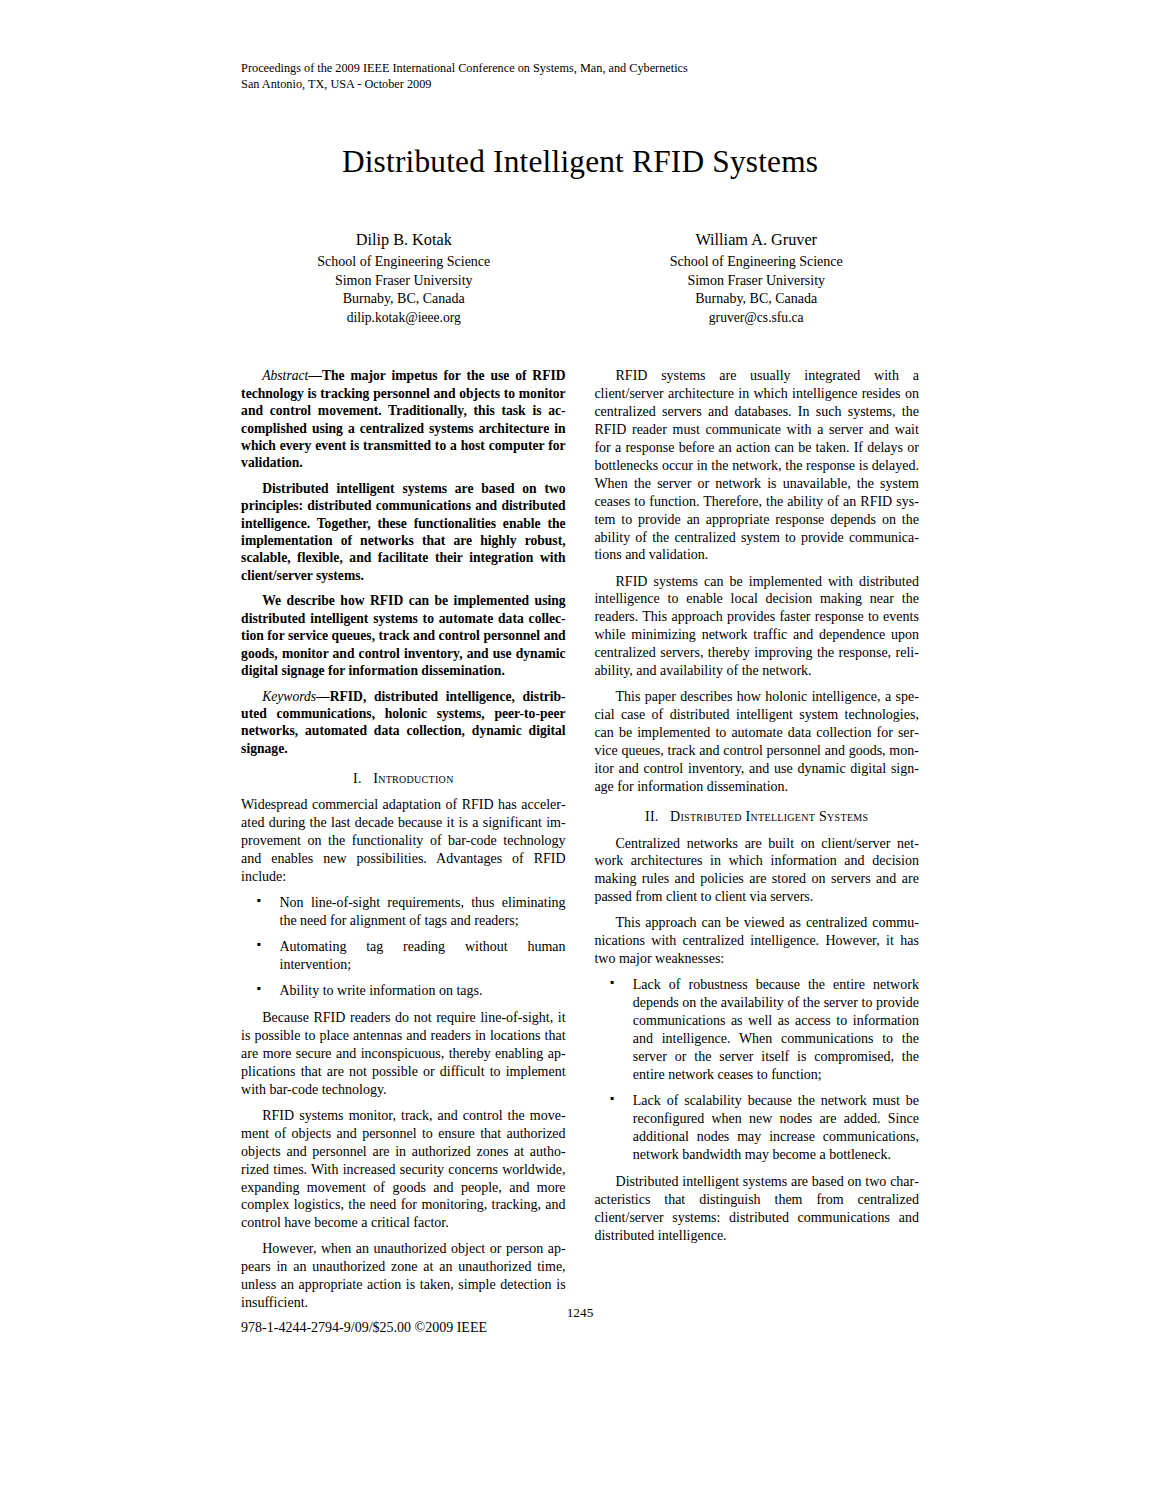Proceedings of the 2009 IEEE International Conference on Systems, Man, and Cybernetics
San Antonio, TX, USA - October 2009
Distributed Intelligent RFID Systems
Dilip B. Kotak
School of Engineering Science
Simon Fraser University
Burnaby, BC, Canada
dilip.kotak@ieee.org
William A. Gruver
School of Engineering Science
Simon Fraser University
Burnaby, BC, Canada
gruver@cs.sfu.ca
Abstract—The major impetus for the use of RFID technology is tracking personnel and objects to monitor and control movement. Traditionally, this task is accomplished using a centralized systems architecture in which every event is transmitted to a host computer for validation.
Distributed intelligent systems are based on two principles: distributed communications and distributed intelligence. Together, these functionalities enable the implementation of networks that are highly robust, scalable, flexible, and facilitate their integration with client/server systems.
We describe how RFID can be implemented using distributed intelligent systems to automate data collection for service queues, track and control personnel and goods, monitor and control inventory, and use dynamic digital signage for information dissemination.
Keywords—RFID, distributed intelligence, distributed communications, holonic systems, peer-to-peer networks, automated data collection, dynamic digital signage.
I. Introduction
Widespread commercial adaptation of RFID has accelerated during the last decade because it is a significant improvement on the functionality of bar-code technology and enables new possibilities. Advantages of RFID include:
Non line-of-sight requirements, thus eliminating the need for alignment of tags and readers;
Automating tag reading without human intervention;
Ability to write information on tags.
Because RFID readers do not require line-of-sight, it is possible to place antennas and readers in locations that are more secure and inconspicuous, thereby enabling applications that are not possible or difficult to implement with bar-code technology.
RFID systems monitor, track, and control the movement of objects and personnel to ensure that authorized objects and personnel are in authorized zones at authorized times. With increased security concerns worldwide, expanding movement of goods and people, and more complex logistics, the need for monitoring, tracking, and control have become a critical factor.
However, when an unauthorized object or person appears in an unauthorized zone at an unauthorized time, unless an appropriate action is taken, simple detection is insufficient.
RFID systems are usually integrated with a client/server architecture in which intelligence resides on centralized servers and databases. In such systems, the RFID reader must communicate with a server and wait for a response before an action can be taken. If delays or bottlenecks occur in the network, the response is delayed. When the server or network is unavailable, the system ceases to function. Therefore, the ability of an RFID system to provide an appropriate response depends on the ability of the centralized system to provide communications and validation.
RFID systems can be implemented with distributed intelligence to enable local decision making near the readers. This approach provides faster response to events while minimizing network traffic and dependence upon centralized servers, thereby improving the response, reliability, and availability of the network.
This paper describes how holonic intelligence, a special case of distributed intelligent system technologies, can be implemented to automate data collection for service queues, track and control personnel and goods, monitor and control inventory, and use dynamic digital signage for information dissemination.
II. Distributed Intelligent Systems
Centralized networks are built on client/server network architectures in which information and decision making rules and policies are stored on servers and are passed from client to client via servers.
This approach can be viewed as centralized communications with centralized intelligence. However, it has two major weaknesses:
Lack of robustness because the entire network depends on the availability of the server to provide communications as well as access to information and intelligence. When communications to the server or the server itself is compromised, the entire network ceases to function;
Lack of scalability because the network must be reconfigured when new nodes are added. Since additional nodes may increase communications, network bandwidth may become a bottleneck.
Distributed intelligent systems are based on two characteristics that distinguish them from centralized client/server systems: distributed communications and distributed intelligence.
978-1-4244-2794-9/09/$25.00 ©2009 IEEE
1245